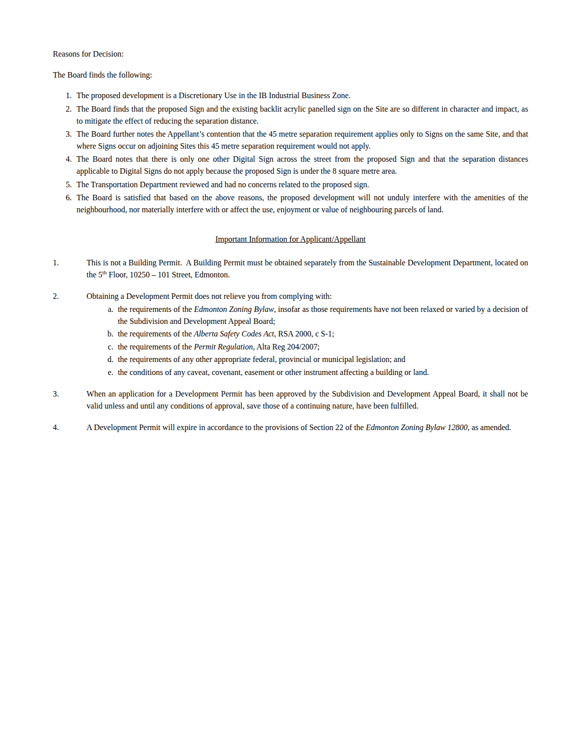Reasons for Decision:
The Board finds the following:
The proposed development is a Discretionary Use in the IB Industrial Business Zone.
The Board finds that the proposed Sign and the existing backlit acrylic panelled sign on the Site are so different in character and impact, as to mitigate the effect of reducing the separation distance.
The Board further notes the Appellant’s contention that the 45 metre separation requirement applies only to Signs on the same Site, and that where Signs occur on adjoining Sites this 45 metre separation requirement would not apply.
The Board notes that there is only one other Digital Sign across the street from the proposed Sign and that the separation distances applicable to Digital Signs do not apply because the proposed Sign is under the 8 square metre area.
The Transportation Department reviewed and had no concerns related to the proposed sign.
The Board is satisfied that based on the above reasons, the proposed development will not unduly interfere with the amenities of the neighbourhood, nor materially interfere with or affect the use, enjoyment or value of neighbouring parcels of land.
Important Information for Applicant/Appellant
This is not a Building Permit. A Building Permit must be obtained separately from the Sustainable Development Department, located on the 5th Floor, 10250 – 101 Street, Edmonton.
Obtaining a Development Permit does not relieve you from complying with:
the requirements of the Edmonton Zoning Bylaw, insofar as those requirements have not been relaxed or varied by a decision of the Subdivision and Development Appeal Board;
the requirements of the Alberta Safety Codes Act, RSA 2000, c S-1;
the requirements of the Permit Regulation, Alta Reg 204/2007;
the requirements of any other appropriate federal, provincial or municipal legislation; and
the conditions of any caveat, covenant, easement or other instrument affecting a building or land.
When an application for a Development Permit has been approved by the Subdivision and Development Appeal Board, it shall not be valid unless and until any conditions of approval, save those of a continuing nature, have been fulfilled.
A Development Permit will expire in accordance to the provisions of Section 22 of the Edmonton Zoning Bylaw 12800, as amended.